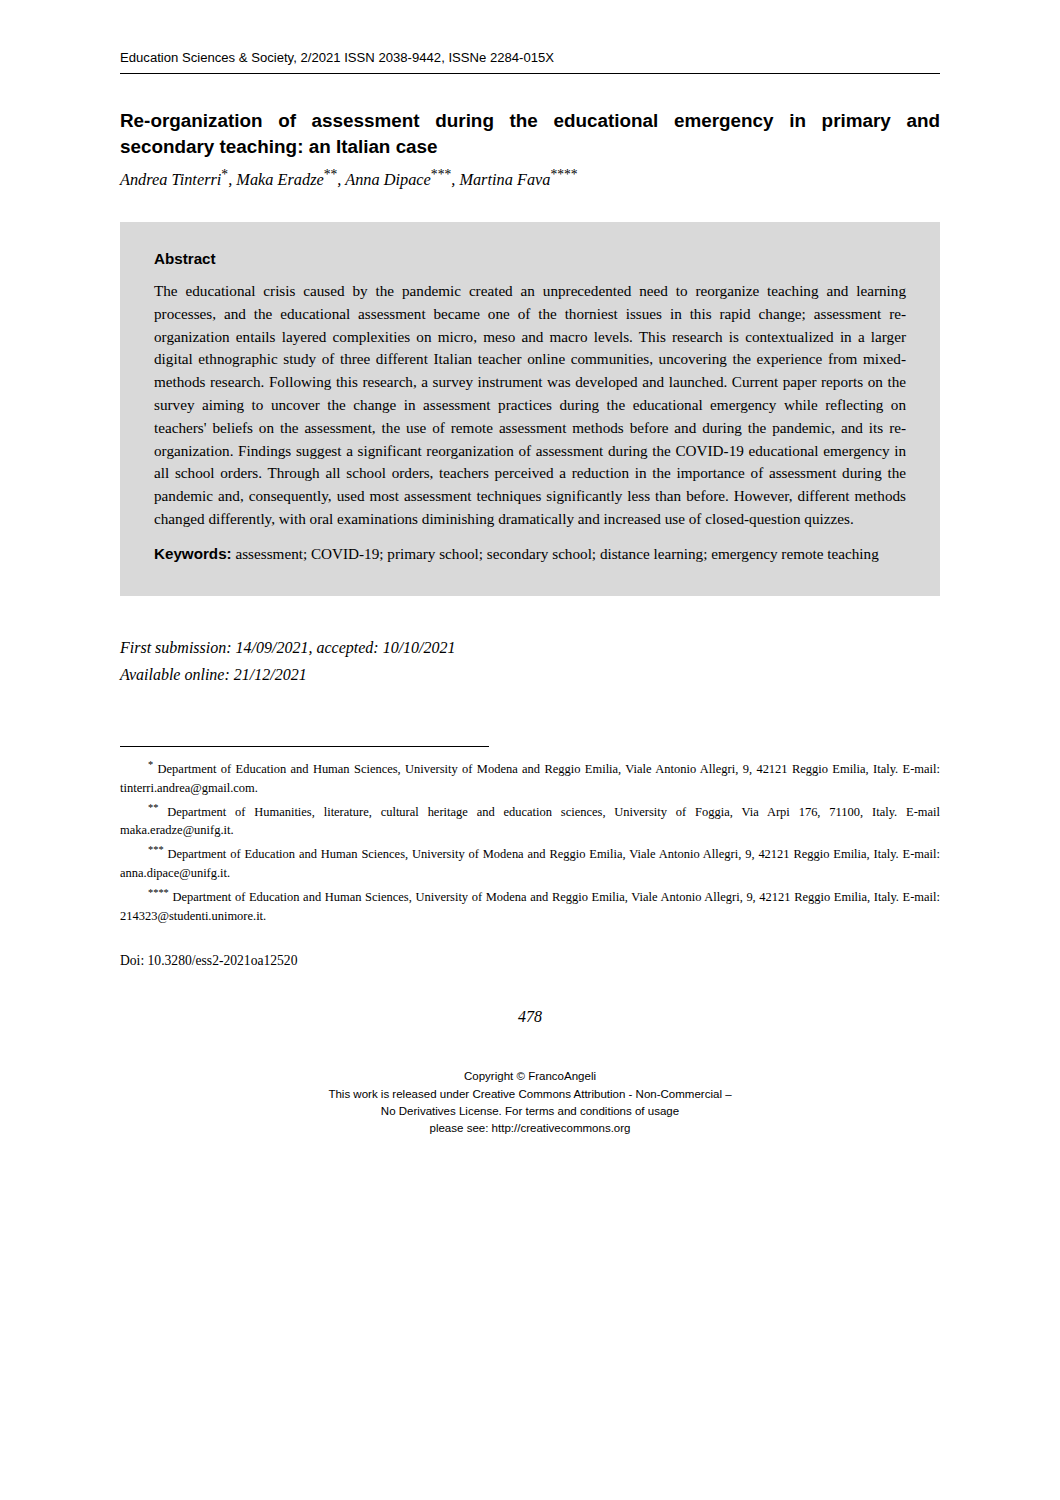Education Sciences & Society, 2/2021 ISSN 2038-9442, ISSNe 2284-015X
Re-organization of assessment during the educational emergency in primary and secondary teaching: an Italian case
Andrea Tinterri*, Maka Eradze**, Anna Dipace***, Martina Fava****
Abstract
The educational crisis caused by the pandemic created an unprecedented need to reorganize teaching and learning processes, and the educational assessment became one of the thorniest issues in this rapid change; assessment re-organization entails layered complexities on micro, meso and macro levels. This research is contextualized in a larger digital ethnographic study of three different Italian teacher online communities, uncovering the experience from mixed-methods research. Following this research, a survey instrument was developed and launched. Current paper reports on the survey aiming to uncover the change in assessment practices during the educational emergency while reflecting on teachers' beliefs on the assessment, the use of remote assessment methods before and during the pandemic, and its re-organization. Findings suggest a significant reorganization of assessment during the COVID-19 educational emergency in all school orders. Through all school orders, teachers perceived a reduction in the importance of assessment during the pandemic and, consequently, used most assessment techniques significantly less than before. However, different methods changed differently, with oral examinations diminishing dramatically and increased use of closed-question quizzes.
Keywords: assessment; COVID-19; primary school; secondary school; distance learning; emergency remote teaching
First submission: 14/09/2021, accepted: 10/10/2021
Available online: 21/12/2021
* Department of Education and Human Sciences, University of Modena and Reggio Emilia, Viale Antonio Allegri, 9, 42121 Reggio Emilia, Italy. E-mail: tinterri.andrea@gmail.com.
** Department of Humanities, literature, cultural heritage and education sciences, University of Foggia, Via Arpi 176, 71100, Italy. E-mail maka.eradze@unifg.it.
*** Department of Education and Human Sciences, University of Modena and Reggio Emilia, Viale Antonio Allegri, 9, 42121 Reggio Emilia, Italy. E-mail: anna.dipace@unifg.it.
**** Department of Education and Human Sciences, University of Modena and Reggio Emilia, Viale Antonio Allegri, 9, 42121 Reggio Emilia, Italy. E-mail: 214323@studenti.unimore.it.
Doi: 10.3280/ess2-2021oa12520
478
Copyright © FrancoAngeli
This work is released under Creative Commons Attribution - Non-Commercial –
No Derivatives License. For terms and conditions of usage
please see: http://creativecommons.org